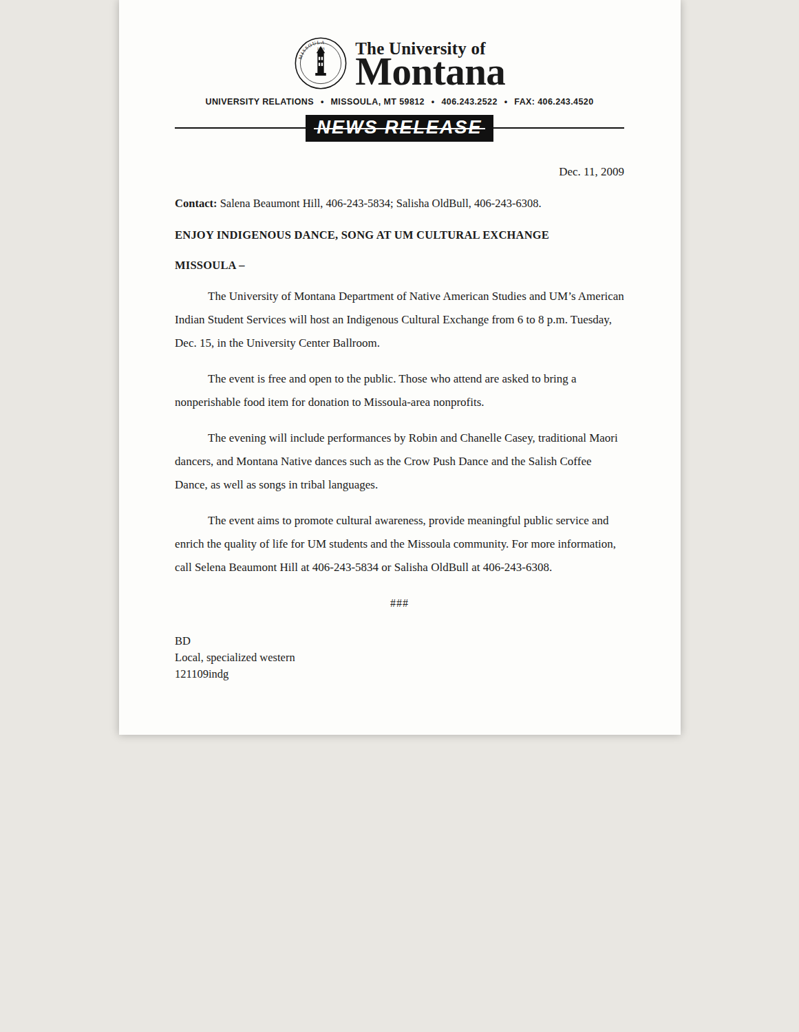MISSOULA 1893
The University of
Montana
UNIVERSITY RELATIONS • MISSOULA, MT 59812 • 406.243.2522 • FAX: 406.243.4520
NEWS RELEASE
Dec. 11, 2009
Contact: Salena Beaumont Hill, 406-243-5834; Salisha OldBull, 406-243-6308.
Enjoy Indigenous Dance, Song at UM Cultural Exchange
MISSOULA –
The University of Montana Department of Native American Studies and UM’s American Indian Student Services will host an Indigenous Cultural Exchange from 6 to 8 p.m. Tuesday, Dec. 15, in the University Center Ballroom.
The event is free and open to the public. Those who attend are asked to bring a nonperishable food item for donation to Missoula-area nonprofits.
The evening will include performances by Robin and Chanelle Casey, traditional Maori dancers, and Montana Native dances such as the Crow Push Dance and the Salish Coffee Dance, as well as songs in tribal languages.
The event aims to promote cultural awareness, provide meaningful public service and enrich the quality of life for UM students and the Missoula community. For more information, call Selena Beaumont Hill at 406-243-5834 or Salisha OldBull at 406-243-6308.
###
BD
Local, specialized western
121109indg